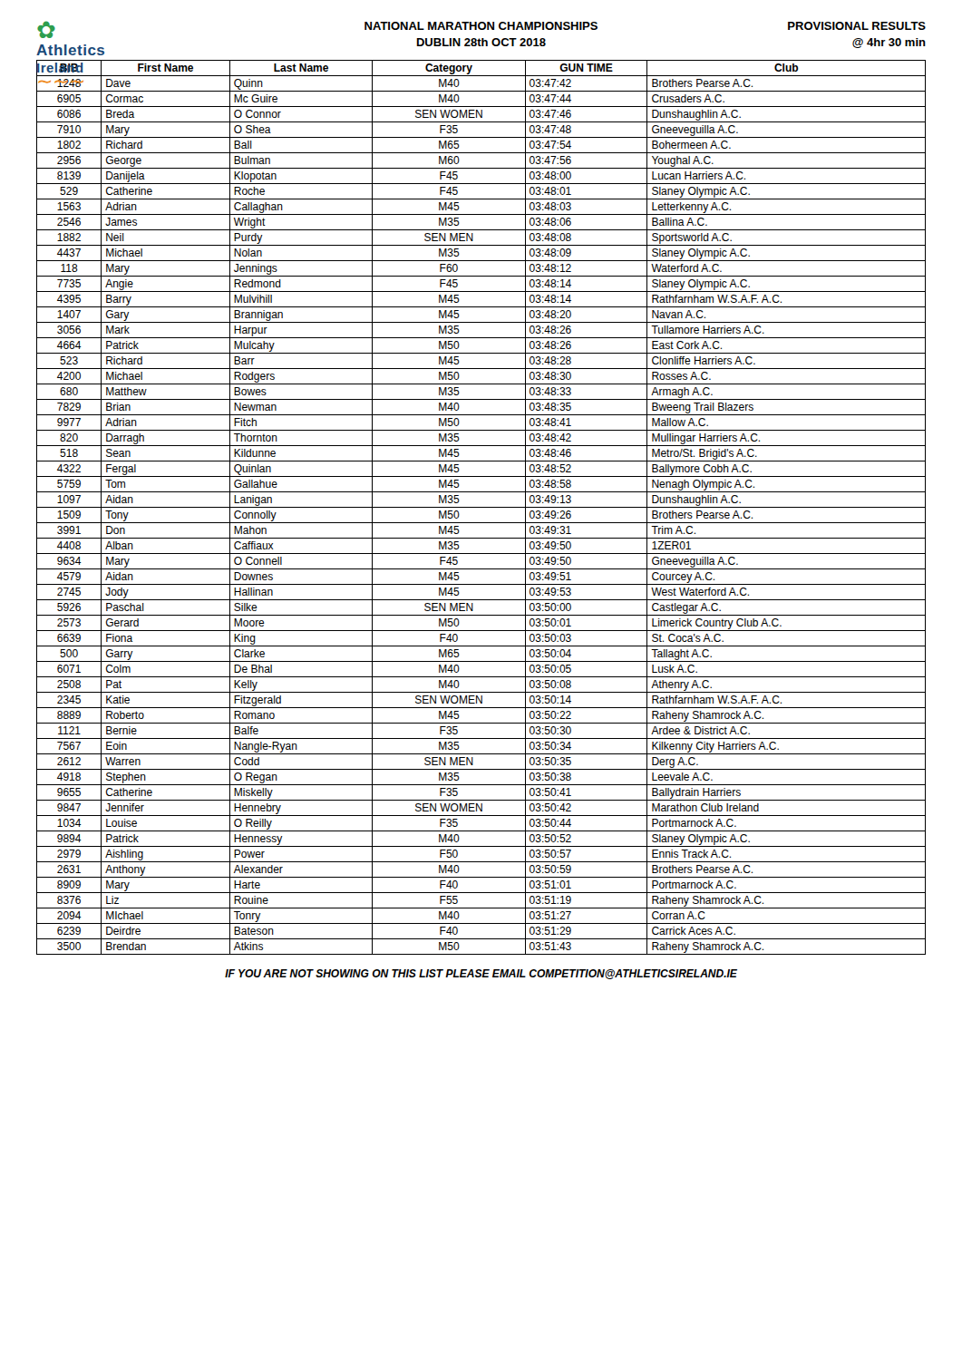✿
Athletics
Ireland
∼∼∼
NATIONAL MARATHON CHAMPIONSHIPS
DUBLIN 28th OCT 2018
PROVISIONAL RESULTS
@ 4hr 30 min
| BIB | First Name | Last Name | Category | GUN TIME | Club |
| --- | --- | --- | --- | --- | --- |
| 1248 | Dave | Quinn | M40 | 03:47:42 | Brothers Pearse A.C. |
| 6905 | Cormac | Mc Guire | M40 | 03:47:44 | Crusaders A.C. |
| 6086 | Breda | O Connor | SEN WOMEN | 03:47:46 | Dunshaughlin A.C. |
| 7910 | Mary | O Shea | F35 | 03:47:48 | Gneeveguilla A.C. |
| 1802 | Richard | Ball | M65 | 03:47:54 | Bohermeen A.C. |
| 2956 | George | Bulman | M60 | 03:47:56 | Youghal A.C. |
| 8139 | Danijela | Klopotan | F45 | 03:48:00 | Lucan Harriers A.C. |
| 529 | Catherine | Roche | F45 | 03:48:01 | Slaney Olympic A.C. |
| 1563 | Adrian | Callaghan | M45 | 03:48:03 | Letterkenny A.C. |
| 2546 | James | Wright | M35 | 03:48:06 | Ballina A.C. |
| 1882 | Neil | Purdy | SEN MEN | 03:48:08 | Sportsworld A.C. |
| 4437 | Michael | Nolan | M35 | 03:48:09 | Slaney Olympic A.C. |
| 118 | Mary | Jennings | F60 | 03:48:12 | Waterford A.C. |
| 7735 | Angie | Redmond | F45 | 03:48:14 | Slaney Olympic A.C. |
| 4395 | Barry | Mulvihill | M45 | 03:48:14 | Rathfarnham W.S.A.F. A.C. |
| 1407 | Gary | Brannigan | M45 | 03:48:20 | Navan A.C. |
| 3056 | Mark | Harpur | M35 | 03:48:26 | Tullamore Harriers A.C. |
| 4664 | Patrick | Mulcahy | M50 | 03:48:26 | East Cork A.C. |
| 523 | Richard | Barr | M45 | 03:48:28 | Clonliffe Harriers A.C. |
| 4200 | Michael | Rodgers | M50 | 03:48:30 | Rosses A.C. |
| 680 | Matthew | Bowes | M35 | 03:48:33 | Armagh A.C. |
| 7829 | Brian | Newman | M40 | 03:48:35 | Bweeng Trail Blazers |
| 9977 | Adrian | Fitch | M50 | 03:48:41 | Mallow A.C. |
| 820 | Darragh | Thornton | M35 | 03:48:42 | Mullingar Harriers A.C. |
| 518 | Sean | Kildunne | M45 | 03:48:46 | Metro/St. Brigid's A.C. |
| 4322 | Fergal | Quinlan | M45 | 03:48:52 | Ballymore Cobh A.C. |
| 5759 | Tom | Gallahue | M45 | 03:48:58 | Nenagh Olympic A.C. |
| 1097 | Aidan | Lanigan | M35 | 03:49:13 | Dunshaughlin A.C. |
| 1509 | Tony | Connolly | M50 | 03:49:26 | Brothers Pearse A.C. |
| 3991 | Don | Mahon | M45 | 03:49:31 | Trim A.C. |
| 4408 | Alban | Caffiaux | M35 | 03:49:50 | 1ZER01 |
| 9634 | Mary | O Connell | F45 | 03:49:50 | Gneeveguilla A.C. |
| 4579 | Aidan | Downes | M45 | 03:49:51 | Courcey A.C. |
| 2745 | Jody | Hallinan | M45 | 03:49:53 | West Waterford A.C. |
| 5926 | Paschal | Silke | SEN MEN | 03:50:00 | Castlegar A.C. |
| 2573 | Gerard | Moore | M50 | 03:50:01 | Limerick Country Club A.C. |
| 6639 | Fiona | King | F40 | 03:50:03 | St. Coca's A.C. |
| 500 | Garry | Clarke | M65 | 03:50:04 | Tallaght A.C. |
| 6071 | Colm | De Bhal | M40 | 03:50:05 | Lusk A.C. |
| 2508 | Pat | Kelly | M40 | 03:50:08 | Athenry A.C. |
| 2345 | Katie | Fitzgerald | SEN WOMEN | 03:50:14 | Rathfarnham W.S.A.F. A.C. |
| 8889 | Roberto | Romano | M45 | 03:50:22 | Raheny Shamrock A.C. |
| 1121 | Bernie | Balfe | F35 | 03:50:30 | Ardee & District A.C. |
| 7567 | Eoin | Nangle-Ryan | M35 | 03:50:34 | Kilkenny City Harriers A.C. |
| 2612 | Warren | Codd | SEN MEN | 03:50:35 | Derg A.C. |
| 4918 | Stephen | O Regan | M35 | 03:50:38 | Leevale A.C. |
| 9655 | Catherine | Miskelly | F35 | 03:50:41 | Ballydrain Harriers |
| 9847 | Jennifer | Hennebry | SEN WOMEN | 03:50:42 | Marathon Club Ireland |
| 1034 | Louise | O Reilly | F35 | 03:50:44 | Portmarnock A.C. |
| 9894 | Patrick | Hennessy | M40 | 03:50:52 | Slaney Olympic A.C. |
| 2979 | Aishling | Power | F50 | 03:50:57 | Ennis Track A.C. |
| 2631 | Anthony | Alexander | M40 | 03:50:59 | Brothers Pearse A.C. |
| 8909 | Mary | Harte | F40 | 03:51:01 | Portmarnock A.C. |
| 8376 | Liz | Rouine | F55 | 03:51:19 | Raheny Shamrock A.C. |
| 2094 | MIchael | Tonry | M40 | 03:51:27 | Corran A.C |
| 6239 | Deirdre | Bateson | F40 | 03:51:29 | Carrick Aces A.C. |
| 3500 | Brendan | Atkins | M50 | 03:51:43 | Raheny Shamrock A.C. |
IF YOU ARE NOT SHOWING ON THIS LIST PLEASE EMAIL COMPETITION@ATHLETICSIRELAND.IE